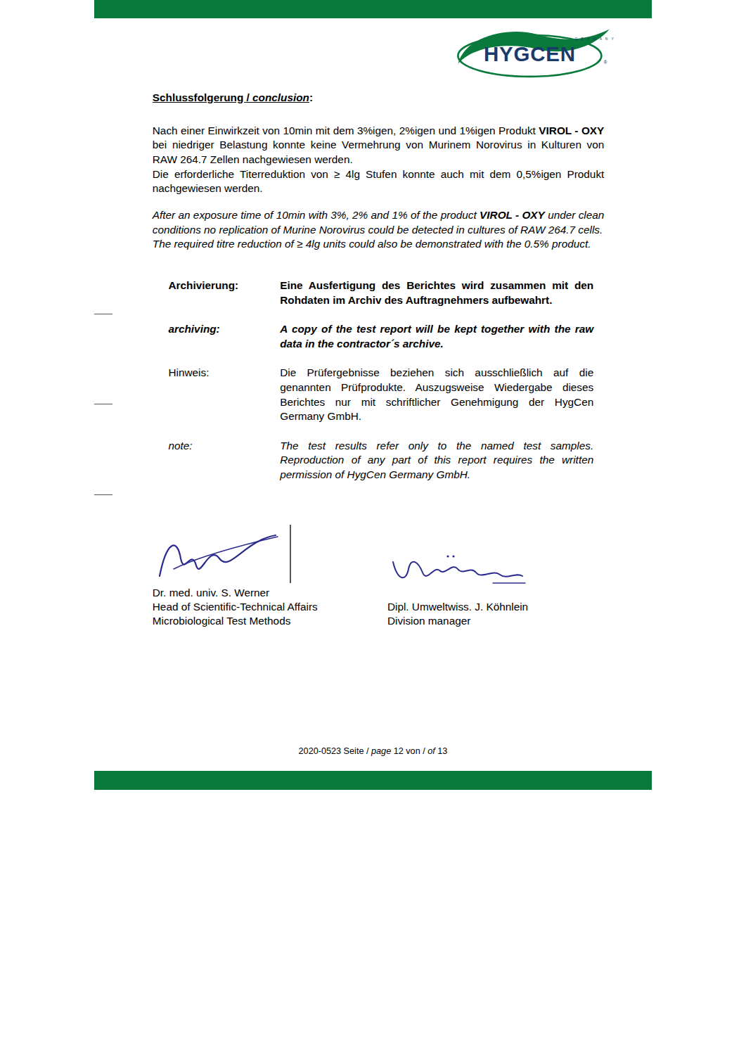HYGCEN G E R M A N Y ®
Schlussfolgerung / conclusion:
Nach einer Einwirkzeit von 10min mit dem 3%igen, 2%igen und 1%igen Produkt VIROL - OXY bei niedriger Belastung konnte keine Vermehrung von Murinem Norovirus in Kulturen von RAW 264.7 Zellen nachgewiesen werden.
Die erforderliche Titerreduktion von ≥ 4lg Stufen konnte auch mit dem 0,5%igen Produkt nachgewiesen werden.
After an exposure time of 10min with 3%, 2% and 1% of the product VIROL - OXY under clean conditions no replication of Murine Norovirus could be detected in cultures of RAW 264.7 cells.
The required titre reduction of ≥ 4lg units could also be demonstrated with the 0.5% product.
Archivierung:
Eine Ausfertigung des Berichtes wird zusammen mit den Rohdaten im Archiv des Auftragnehmers aufbewahrt.
archiving:
A copy of the test report will be kept together with the raw data in the contractor´s archive.
Hinweis:
Die Prüfergebnisse beziehen sich ausschließlich auf die genannten Prüfprodukte. Auszugsweise Wiedergabe dieses Berichtes nur mit schriftlicher Genehmigung der HygCen Germany GmbH.
note:
The test results refer only to the named test samples. Reproduction of any part of this report requires the written permission of HygCen Germany GmbH.
Dr. med. univ. S. Werner
Head of Scientific-Technical Affairs
Microbiological Test Methods
Dipl. Umweltwiss. J. Köhnlein
Division manager
2020-0523 Seite / page 12 von / of 13